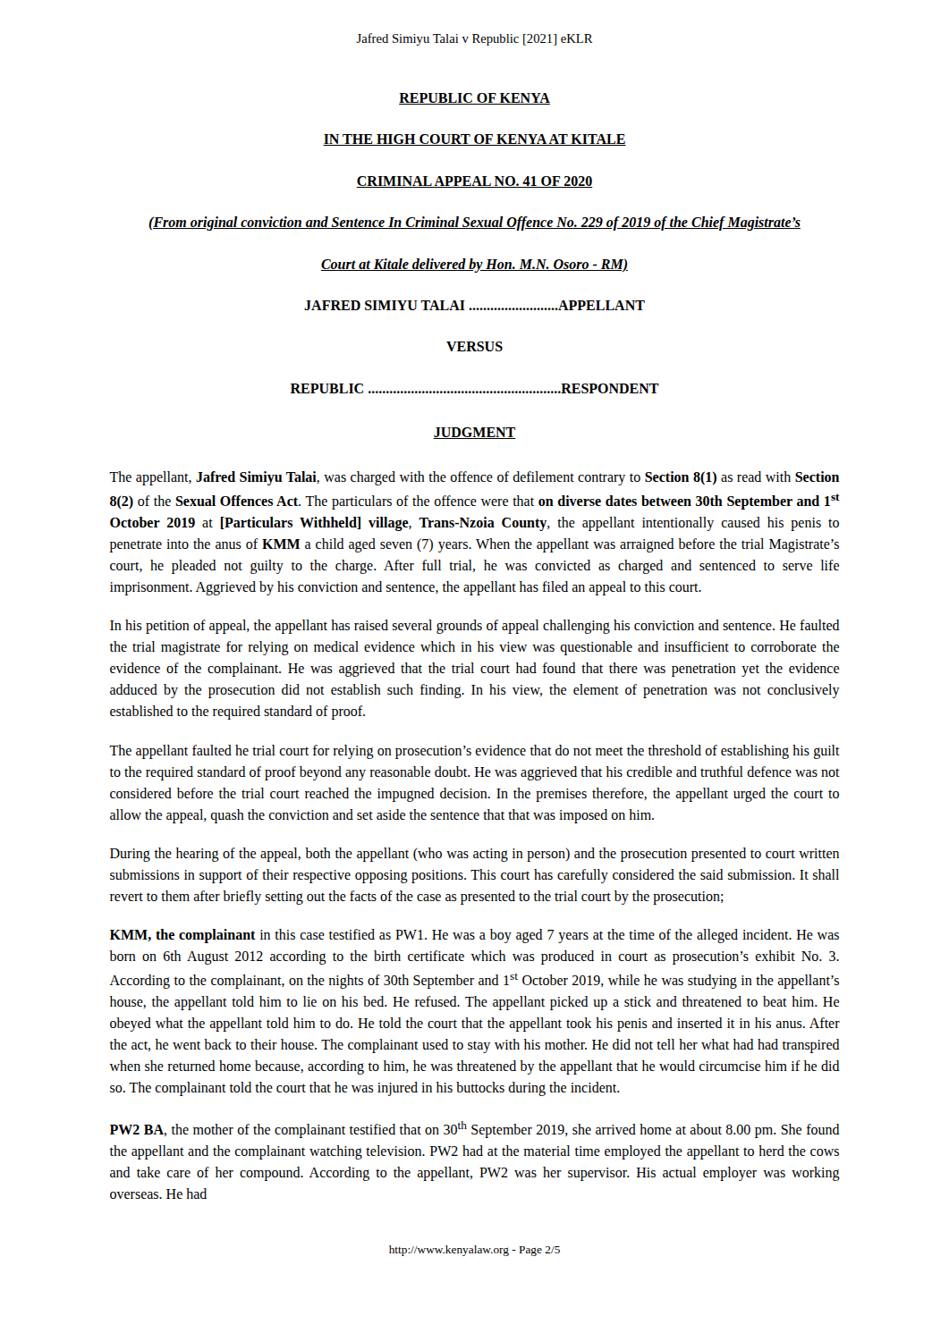Jafred Simiyu Talai v Republic [2021] eKLR
REPUBLIC OF KENYA
IN THE HIGH COURT OF KENYA AT KITALE
CRIMINAL APPEAL NO. 41 OF 2020
(From original conviction and Sentence In Criminal Sexual Offence No. 229 of 2019 of the Chief Magistrate’s
Court at Kitale delivered by Hon. M.N. Osoro - RM)
JAFRED SIMIYU TALAI .........................APPELLANT
VERSUS
REPUBLIC ......................................................RESPONDENT
JUDGMENT
The appellant, Jafred Simiyu Talai, was charged with the offence of defilement contrary to Section 8(1) as read with Section 8(2) of the Sexual Offences Act. The particulars of the offence were that on diverse dates between 30th September and 1st October 2019 at [Particulars Withheld] village, Trans-Nzoia County, the appellant intentionally caused his penis to penetrate into the anus of KMM a child aged seven (7) years. When the appellant was arraigned before the trial Magistrate’s court, he pleaded not guilty to the charge. After full trial, he was convicted as charged and sentenced to serve life imprisonment. Aggrieved by his conviction and sentence, the appellant has filed an appeal to this court.
In his petition of appeal, the appellant has raised several grounds of appeal challenging his conviction and sentence. He faulted the trial magistrate for relying on medical evidence which in his view was questionable and insufficient to corroborate the evidence of the complainant. He was aggrieved that the trial court had found that there was penetration yet the evidence adduced by the prosecution did not establish such finding. In his view, the element of penetration was not conclusively established to the required standard of proof.
The appellant faulted he trial court for relying on prosecution’s evidence that do not meet the threshold of establishing his guilt to the required standard of proof beyond any reasonable doubt. He was aggrieved that his credible and truthful defence was not considered before the trial court reached the impugned decision. In the premises therefore, the appellant urged the court to allow the appeal, quash the conviction and set aside the sentence that that was imposed on him.
During the hearing of the appeal, both the appellant (who was acting in person) and the prosecution presented to court written submissions in support of their respective opposing positions. This court has carefully considered the said submission. It shall revert to them after briefly setting out the facts of the case as presented to the trial court by the prosecution;
KMM, the complainant in this case testified as PW1. He was a boy aged 7 years at the time of the alleged incident. He was born on 6th August 2012 according to the birth certificate which was produced in court as prosecution’s exhibit No. 3. According to the complainant, on the nights of 30th September and 1st October 2019, while he was studying in the appellant’s house, the appellant told him to lie on his bed. He refused. The appellant picked up a stick and threatened to beat him. He obeyed what the appellant told him to do. He told the court that the appellant took his penis and inserted it in his anus. After the act, he went back to their house. The complainant used to stay with his mother. He did not tell her what had had transpired when she returned home because, according to him, he was threatened by the appellant that he would circumcise him if he did so. The complainant told the court that he was injured in his buttocks during the incident.
PW2 BA, the mother of the complainant testified that on 30th September 2019, she arrived home at about 8.00 pm. She found the appellant and the complainant watching television. PW2 had at the material time employed the appellant to herd the cows and take care of her compound. According to the appellant, PW2 was her supervisor. His actual employer was working overseas. He had
http://www.kenyalaw.org - Page 2/5